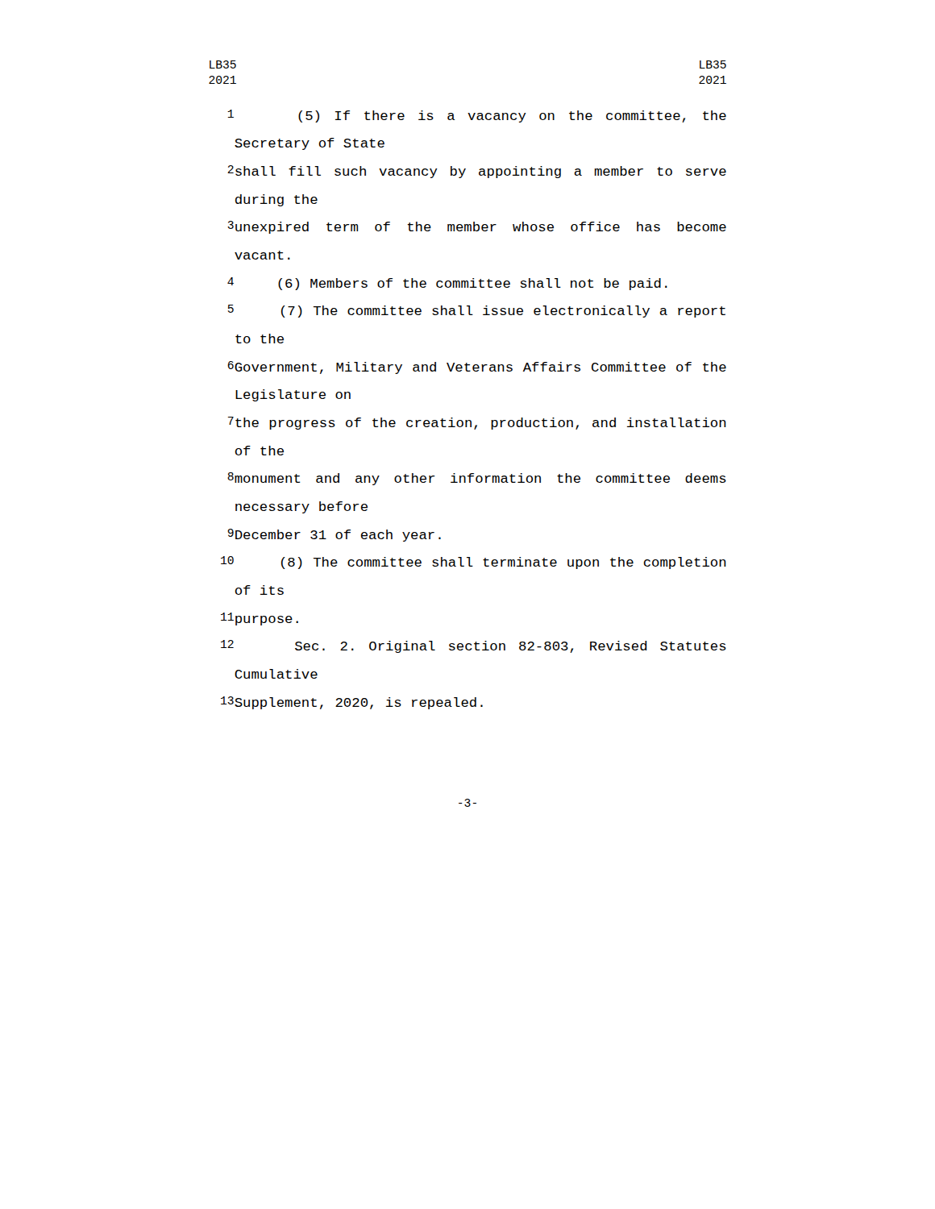LB35 2021
LB35 2021
| 1 | (5) If there is a vacancy on the committee, the Secretary of State |
| 2 | shall fill such vacancy by appointing a member to serve during the |
| 3 | unexpired term of the member whose office has become vacant. |
| 4 | (6) Members of the committee shall not be paid. |
| 5 | (7) The committee shall issue electronically a report to the |
| 6 | Government, Military and Veterans Affairs Committee of the Legislature on |
| 7 | the progress of the creation, production, and installation of the |
| 8 | monument and any other information the committee deems necessary before |
| 9 | December 31 of each year. |
| 10 | (8) The committee shall terminate upon the completion of its |
| 11 | purpose. |
| 12 | Sec. 2. Original section 82-803, Revised Statutes Cumulative |
| 13 | Supplement, 2020, is repealed. |
-3-